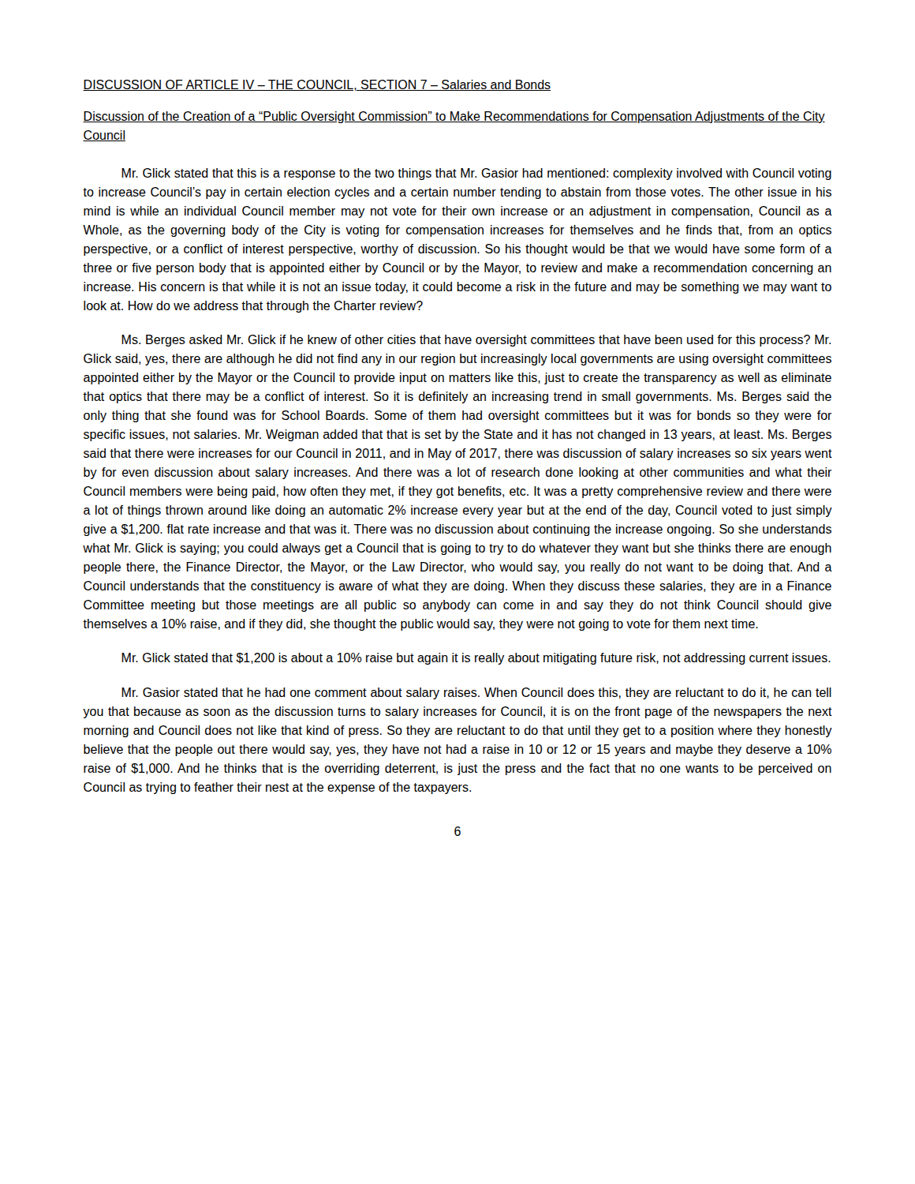DISCUSSION OF ARTICLE IV – THE COUNCIL, SECTION 7 – Salaries and Bonds
Discussion of the Creation of a “Public Oversight Commission” to Make Recommendations for Compensation Adjustments of the City Council
Mr. Glick stated that this is a response to the two things that Mr. Gasior had mentioned: complexity involved with Council voting to increase Council’s pay in certain election cycles and a certain number tending to abstain from those votes. The other issue in his mind is while an individual Council member may not vote for their own increase or an adjustment in compensation, Council as a Whole, as the governing body of the City is voting for compensation increases for themselves and he finds that, from an optics perspective, or a conflict of interest perspective, worthy of discussion. So his thought would be that we would have some form of a three or five person body that is appointed either by Council or by the Mayor, to review and make a recommendation concerning an increase. His concern is that while it is not an issue today, it could become a risk in the future and may be something we may want to look at. How do we address that through the Charter review?
Ms. Berges asked Mr. Glick if he knew of other cities that have oversight committees that have been used for this process? Mr. Glick said, yes, there are although he did not find any in our region but increasingly local governments are using oversight committees appointed either by the Mayor or the Council to provide input on matters like this, just to create the transparency as well as eliminate that optics that there may be a conflict of interest. So it is definitely an increasing trend in small governments. Ms. Berges said the only thing that she found was for School Boards. Some of them had oversight committees but it was for bonds so they were for specific issues, not salaries. Mr. Weigman added that that is set by the State and it has not changed in 13 years, at least. Ms. Berges said that there were increases for our Council in 2011, and in May of 2017, there was discussion of salary increases so six years went by for even discussion about salary increases. And there was a lot of research done looking at other communities and what their Council members were being paid, how often they met, if they got benefits, etc. It was a pretty comprehensive review and there were a lot of things thrown around like doing an automatic 2% increase every year but at the end of the day, Council voted to just simply give a $1,200. flat rate increase and that was it. There was no discussion about continuing the increase ongoing. So she understands what Mr. Glick is saying; you could always get a Council that is going to try to do whatever they want but she thinks there are enough people there, the Finance Director, the Mayor, or the Law Director, who would say, you really do not want to be doing that. And a Council understands that the constituency is aware of what they are doing. When they discuss these salaries, they are in a Finance Committee meeting but those meetings are all public so anybody can come in and say they do not think Council should give themselves a 10% raise, and if they did, she thought the public would say, they were not going to vote for them next time.
Mr. Glick stated that $1,200 is about a 10% raise but again it is really about mitigating future risk, not addressing current issues.
Mr. Gasior stated that he had one comment about salary raises. When Council does this, they are reluctant to do it, he can tell you that because as soon as the discussion turns to salary increases for Council, it is on the front page of the newspapers the next morning and Council does not like that kind of press. So they are reluctant to do that until they get to a position where they honestly believe that the people out there would say, yes, they have not had a raise in 10 or 12 or 15 years and maybe they deserve a 10% raise of $1,000. And he thinks that is the overriding deterrent, is just the press and the fact that no one wants to be perceived on Council as trying to feather their nest at the expense of the taxpayers.
6